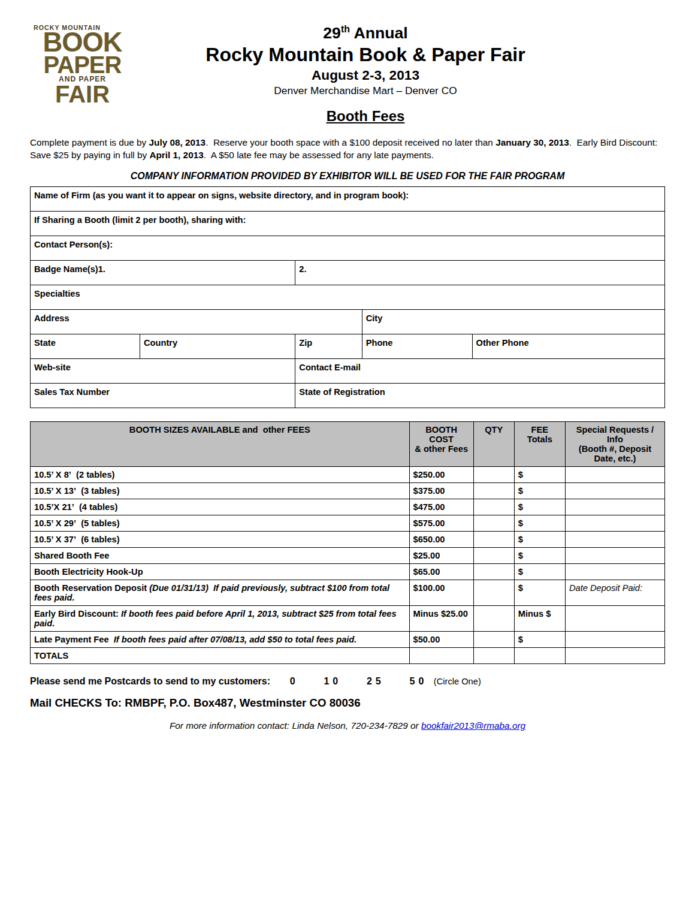ROCKY MOUNTAIN
BOOK
PAPER
AND PAPER
FAIR
29th Annual
Rocky Mountain Book & Paper Fair
August 2-3, 2013
Denver Merchandise Mart – Denver CO
Booth Fees
Complete payment is due by July 08, 2013. Reserve your booth space with a $100 deposit received no later than January 30, 2013. Early Bird Discount: Save $25 by paying in full by April 1, 2013. A $50 late fee may be assessed for any late payments.
COMPANY INFORMATION PROVIDED BY EXHIBITOR WILL BE USED FOR THE FAIR PROGRAM
| Name of Firm (as you want it to appear on signs, website directory, and in program book): |
| If Sharing a Booth (limit 2 per booth), sharing with: |
| Contact Person(s): |
| Badge Name(s)1. | 2. |
| Specialties |
| Address | City |
| State | Country | Zip | Phone | Other Phone |
| Web-site | Contact E-mail |
| Sales Tax Number | State of Registration |
| BOOTH SIZES AVAILABLE and other FEES | BOOTH COST & other Fees | QTY | FEE Totals | Special Requests / Info (Booth #, Deposit Date, etc.) |
| --- | --- | --- | --- | --- |
| 10.5’ X 8’ (2 tables) | $250.00 | | $ | |
| 10.5’ X 13’ (3 tables) | $375.00 | | $ | |
| 10.5’X 21’ (4 tables) | $475.00 | | $ | |
| 10.5’ X 29’ (5 tables) | $575.00 | | $ | |
| 10.5’ X 37’ (6 tables) | $650.00 | | $ | |
| Shared Booth Fee | $25.00 | | $ | |
| Booth Electricity Hook-Up | $65.00 | | $ | |
| Booth Reservation Deposit (Due 01/31/13) If paid previously, subtract $100 from total fees paid. | $100.00 | | $ | Date Deposit Paid: |
| Early Bird Discount: If booth fees paid before April 1, 2013, subtract $25 from total fees paid. | Minus $25.00 | | Minus $ | |
| Late Payment Fee If booth fees paid after 07/08/13, add $50 to total fees paid. | $50.00 | | $ | |
| TOTALS | | | | |
Please send me Postcards to send to my customers: 0 10 25 50 (Circle One)
Mail CHECKS To: RMBPF, P.O. Box487, Westminster CO 80036
For more information contact: Linda Nelson, 720-234-7829 or bookfair2013@rmaba.org